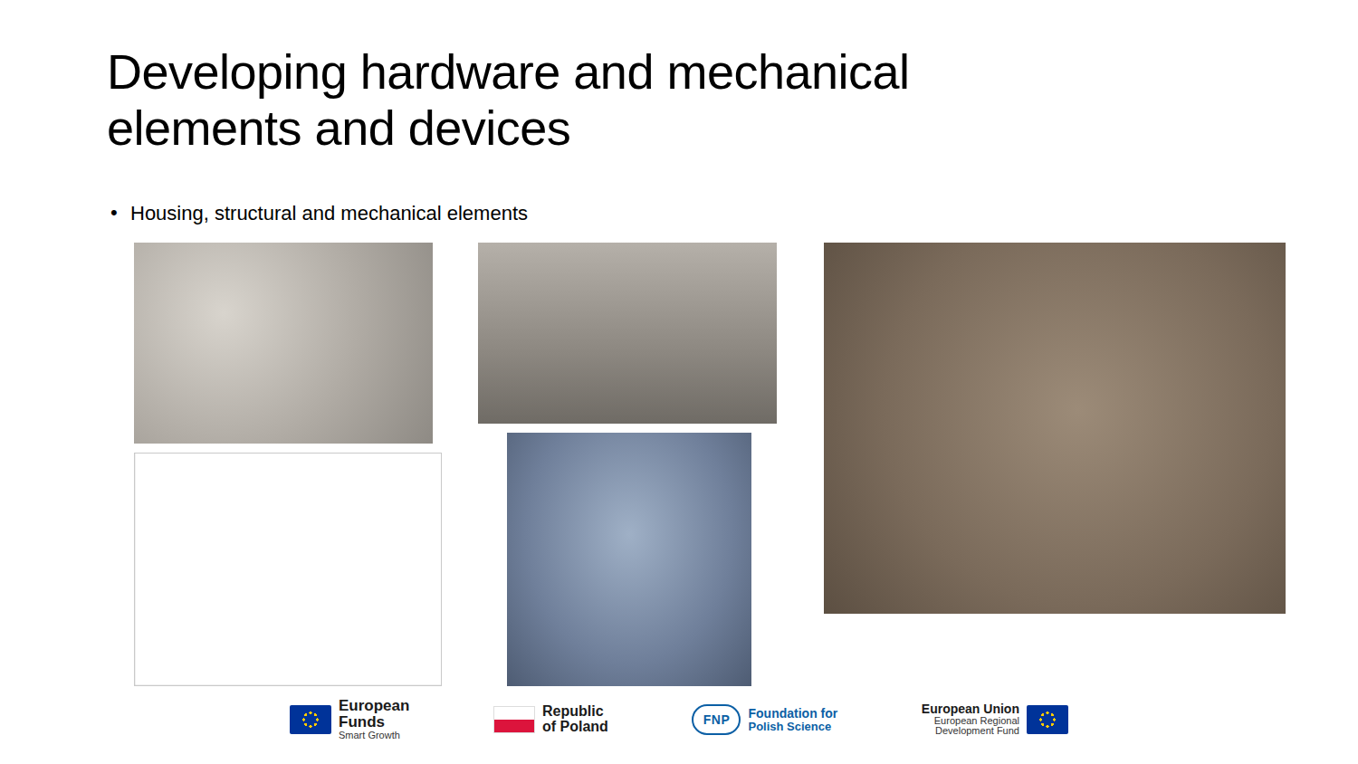Developing hardware and mechanical elements and devices
Housing, structural and mechanical elements
European Funds Smart Growth
Republic of Poland
FNP
Foundation for Polish Science
European Union European Regional Development Fund